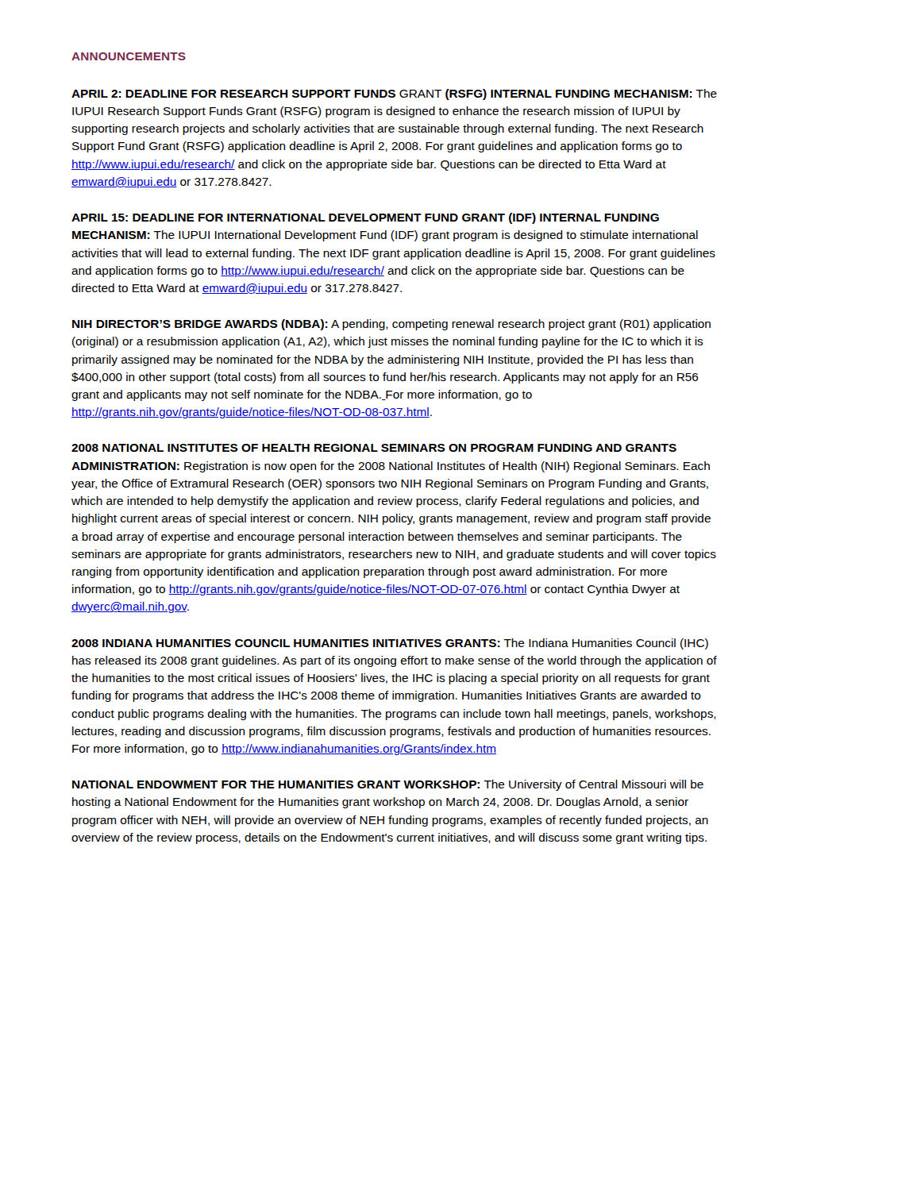ANNOUNCEMENTS
APRIL 2: DEADLINE FOR RESEARCH SUPPORT FUNDS GRANT (RSFG) INTERNAL FUNDING MECHANISM: The IUPUI Research Support Funds Grant (RSFG) program is designed to enhance the research mission of IUPUI by supporting research projects and scholarly activities that are sustainable through external funding. The next Research Support Fund Grant (RSFG) application deadline is April 2, 2008. For grant guidelines and application forms go to http://www.iupui.edu/research/ and click on the appropriate side bar. Questions can be directed to Etta Ward at emward@iupui.edu or 317.278.8427.
APRIL 15: DEADLINE FOR INTERNATIONAL DEVELOPMENT FUND GRANT (IDF) INTERNAL FUNDING MECHANISM: The IUPUI International Development Fund (IDF) grant program is designed to stimulate international activities that will lead to external funding. The next IDF grant application deadline is April 15, 2008. For grant guidelines and application forms go to http://www.iupui.edu/research/ and click on the appropriate side bar. Questions can be directed to Etta Ward at emward@iupui.edu or 317.278.8427.
NIH DIRECTOR’S BRIDGE AWARDS (NDBA): A pending, competing renewal research project grant (R01) application (original) or a resubmission application (A1, A2), which just misses the nominal funding payline for the IC to which it is primarily assigned may be nominated for the NDBA by the administering NIH Institute, provided the PI has less than $400,000 in other support (total costs) from all sources to fund her/his research. Applicants may not apply for an R56 grant and applicants may not self nominate for the NDBA. For more information, go to http://grants.nih.gov/grants/guide/notice-files/NOT-OD-08-037.html.
2008 NATIONAL INSTITUTES OF HEALTH REGIONAL SEMINARS ON PROGRAM FUNDING AND GRANTS ADMINISTRATION: Registration is now open for the 2008 National Institutes of Health (NIH) Regional Seminars. Each year, the Office of Extramural Research (OER) sponsors two NIH Regional Seminars on Program Funding and Grants, which are intended to help demystify the application and review process, clarify Federal regulations and policies, and highlight current areas of special interest or concern. NIH policy, grants management, review and program staff provide a broad array of expertise and encourage personal interaction between themselves and seminar participants. The seminars are appropriate for grants administrators, researchers new to NIH, and graduate students and will cover topics ranging from opportunity identification and application preparation through post award administration. For more information, go to http://grants.nih.gov/grants/guide/notice-files/NOT-OD-07-076.html or contact Cynthia Dwyer at dwyerc@mail.nih.gov.
2008 INDIANA HUMANITIES COUNCIL HUMANITIES INITIATIVES GRANTS: The Indiana Humanities Council (IHC) has released its 2008 grant guidelines. As part of its ongoing effort to make sense of the world through the application of the humanities to the most critical issues of Hoosiers' lives, the IHC is placing a special priority on all requests for grant funding for programs that address the IHC's 2008 theme of immigration. Humanities Initiatives Grants are awarded to conduct public programs dealing with the humanities. The programs can include town hall meetings, panels, workshops, lectures, reading and discussion programs, film discussion programs, festivals and production of humanities resources. For more information, go to http://www.indianahumanities.org/Grants/index.htm
NATIONAL ENDOWMENT FOR THE HUMANITIES GRANT WORKSHOP: The University of Central Missouri will be hosting a National Endowment for the Humanities grant workshop on March 24, 2008. Dr. Douglas Arnold, a senior program officer with NEH, will provide an overview of NEH funding programs, examples of recently funded projects, an overview of the review process, details on the Endowment's current initiatives, and will discuss some grant writing tips.